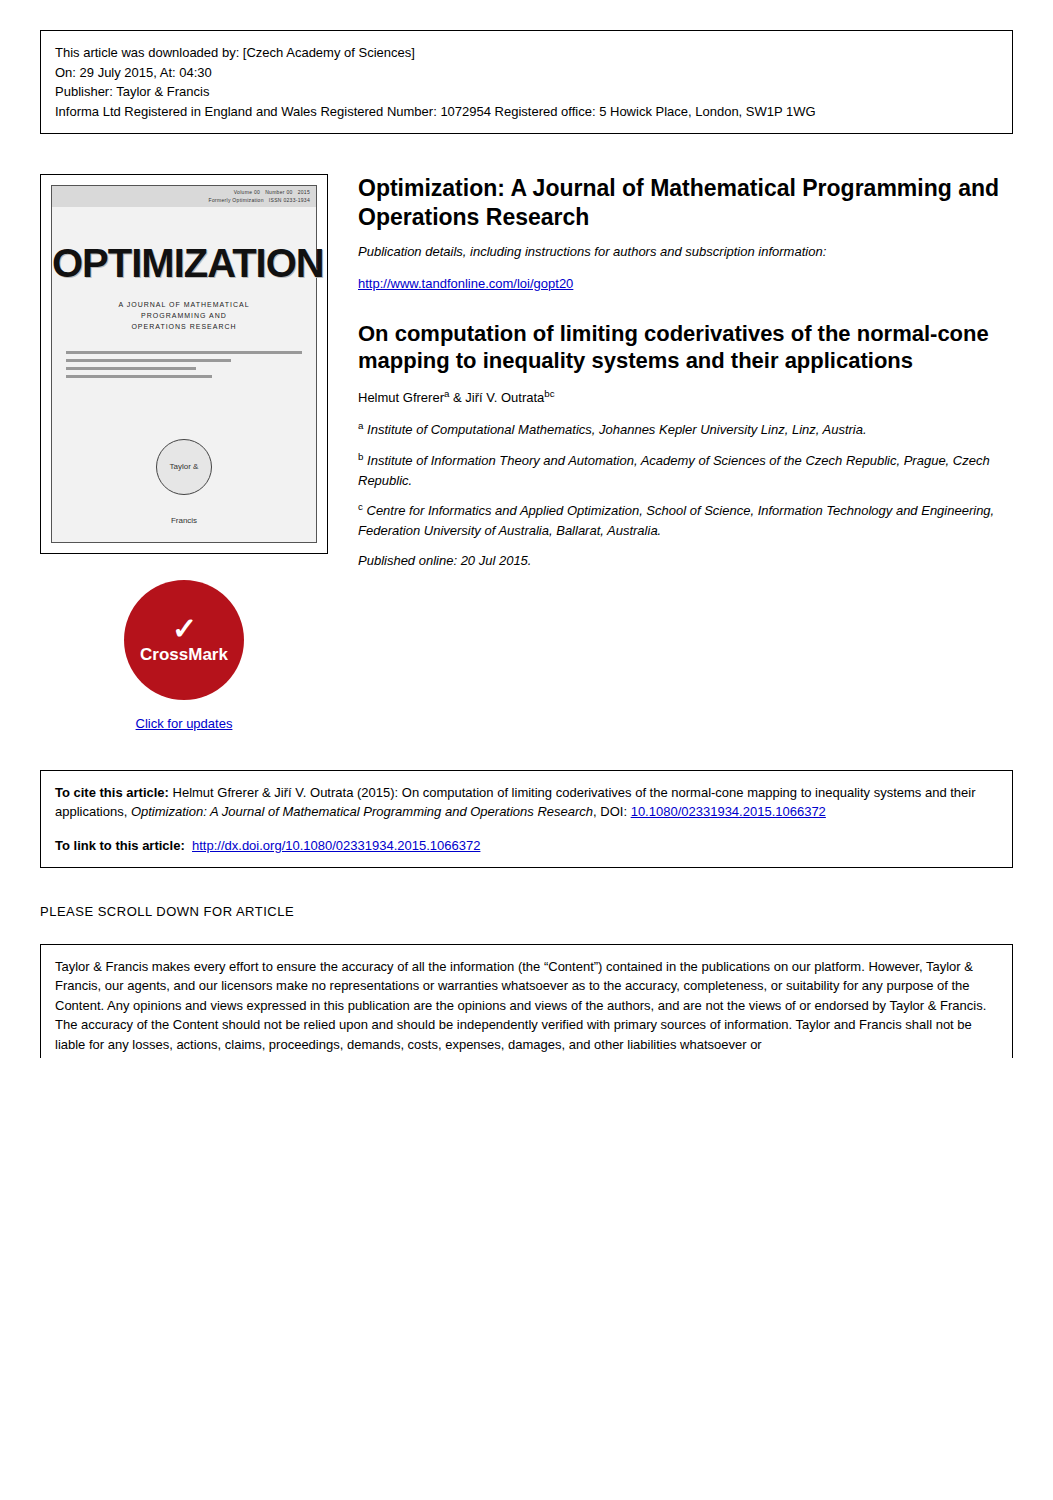This article was downloaded by: [Czech Academy of Sciences]
On: 29 July 2015, At: 04:30
Publisher: Taylor & Francis
Informa Ltd Registered in England and Wales Registered Number: 1072954 Registered office: 5 Howick Place, London, SW1P 1WG
Volume 00 Number 00 2015
Formerly Optimization ISSN 0233-1934
OPTIMIZATION
A JOURNAL OF MATHEMATICAL
PROGRAMMING AND
OPERATIONS RESEARCH
Taylor &
Francis
✓ CrossMark
Click for updates
Optimization: A Journal of Mathematical Programming and Operations Research
Publication details, including instructions for authors and subscription information:
http://www.tandfonline.com/loi/gopt20
On computation of limiting coderivatives of the normal-cone mapping to inequality systems and their applications
Helmut Gfrerera & Jiří V. Outratabc
a Institute of Computational Mathematics, Johannes Kepler University Linz, Linz, Austria.
b Institute of Information Theory and Automation, Academy of Sciences of the Czech Republic, Prague, Czech Republic.
c Centre for Informatics and Applied Optimization, School of Science, Information Technology and Engineering, Federation University of Australia, Ballarat, Australia.
Published online: 20 Jul 2015.
To cite this article: Helmut Gfrerer & Jiří V. Outrata (2015): On computation of limiting coderivatives of the normal-cone mapping to inequality systems and their applications, Optimization: A Journal of Mathematical Programming and Operations Research, DOI: 10.1080/02331934.2015.1066372
To link to this article: http://dx.doi.org/10.1080/02331934.2015.1066372
PLEASE SCROLL DOWN FOR ARTICLE
Taylor & Francis makes every effort to ensure the accuracy of all the information (the “Content”) contained in the publications on our platform. However, Taylor & Francis, our agents, and our licensors make no representations or warranties whatsoever as to the accuracy, completeness, or suitability for any purpose of the Content. Any opinions and views expressed in this publication are the opinions and views of the authors, and are not the views of or endorsed by Taylor & Francis. The accuracy of the Content should not be relied upon and should be independently verified with primary sources of information. Taylor and Francis shall not be liable for any losses, actions, claims, proceedings, demands, costs, expenses, damages, and other liabilities whatsoever or